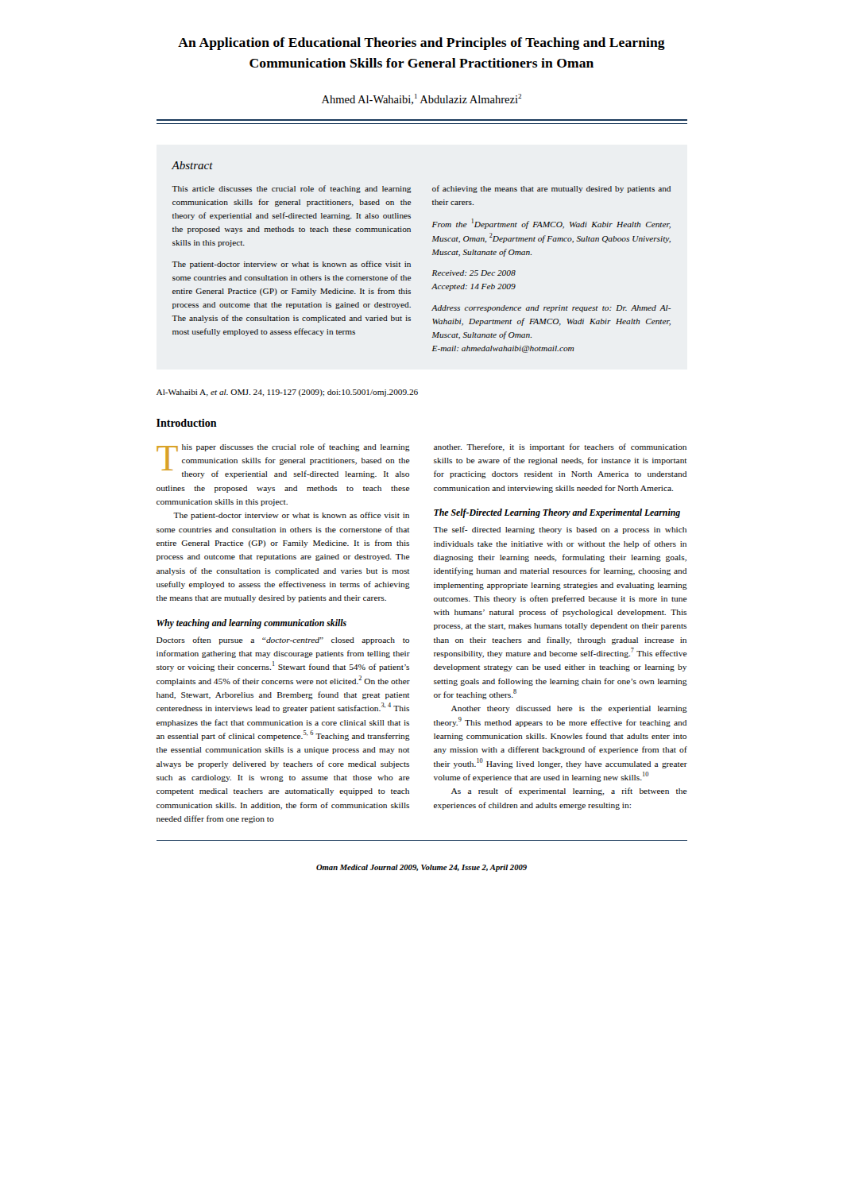An Application of Educational Theories and Principles of Teaching and Learning Communication Skills for General Practitioners in Oman
Ahmed Al-Wahaibi,1 Abdulaziz Almahrezi2
Abstract
This article discusses the crucial role of teaching and learning communication skills for general practitioners, based on the theory of experiential and self-directed learning. It also outlines the proposed ways and methods to teach these communication skills in this project.
The patient-doctor interview or what is known as office visit in some countries and consultation in others is the cornerstone of the entire General Practice (GP) or Family Medicine. It is from this process and outcome that the reputation is gained or destroyed. The analysis of the consultation is complicated and varied but is most usefully employed to assess effecacy in terms
of achieving the means that are mutually desired by patients and their carers.
From the 1Department of FAMCO, Wadi Kabir Health Center, Muscat, Oman, 2Department of Famco, Sultan Qaboos University, Muscat, Sultanate of Oman.
Received: 25 Dec 2008
Accepted: 14 Feb 2009
Address correspondence and reprint request to: Dr. Ahmed Al-Wahaibi, Department of FAMCO, Wadi Kabir Health Center, Muscat, Sultanate of Oman.
E-mail: ahmedalwahaibi@hotmail.com
Al-Wahaibi A, et al. OMJ. 24, 119-127 (2009); doi:10.5001/omj.2009.26
Introduction
This paper discusses the crucial role of teaching and learning communication skills for general practitioners, based on the theory of experiential and self-directed learning. It also outlines the proposed ways and methods to teach these communication skills in this project.
The patient-doctor interview or what is known as office visit in some countries and consultation in others is the cornerstone of that entire General Practice (GP) or Family Medicine. It is from this process and outcome that reputations are gained or destroyed. The analysis of the consultation is complicated and varies but is most usefully employed to assess the effectiveness in terms of achieving the means that are mutually desired by patients and their carers.
Why teaching and learning communication skills
Doctors often pursue a “doctor-centred” closed approach to information gathering that may discourage patients from telling their story or voicing their concerns.1 Stewart found that 54% of patient’s complaints and 45% of their concerns were not elicited.2 On the other hand, Stewart, Arborelius and Bremberg found that great patient centeredness in interviews lead to greater patient satisfaction.3, 4 This emphasizes the fact that communication is a core clinical skill that is an essential part of clinical competence.5, 6 Teaching and transferring the essential communication skills is a unique process and may not always be properly delivered by teachers of core medical subjects such as cardiology. It is wrong to assume that those who are competent medical teachers are automatically equipped to teach communication skills. In addition, the form of communication skills needed differ from one region to
another. Therefore, it is important for teachers of communication skills to be aware of the regional needs, for instance it is important for practicing doctors resident in North America to understand communication and interviewing skills needed for North America.
The Self-Directed Learning Theory and Experimental Learning
The self- directed learning theory is based on a process in which individuals take the initiative with or without the help of others in diagnosing their learning needs, formulating their learning goals, identifying human and material resources for learning, choosing and implementing appropriate learning strategies and evaluating learning outcomes. This theory is often preferred because it is more in tune with humans’ natural process of psychological development. This process, at the start, makes humans totally dependent on their parents than on their teachers and finally, through gradual increase in responsibility, they mature and become self-directing.7 This effective development strategy can be used either in teaching or learning by setting goals and following the learning chain for one’s own learning or for teaching others.8
Another theory discussed here is the experiential learning theory.9 This method appears to be more effective for teaching and learning communication skills. Knowles found that adults enter into any mission with a different background of experience from that of their youth.10 Having lived longer, they have accumulated a greater volume of experience that are used in learning new skills.10
As a result of experimental learning, a rift between the experiences of children and adults emerge resulting in:
Oman Medical Journal 2009, Volume 24, Issue 2, April 2009